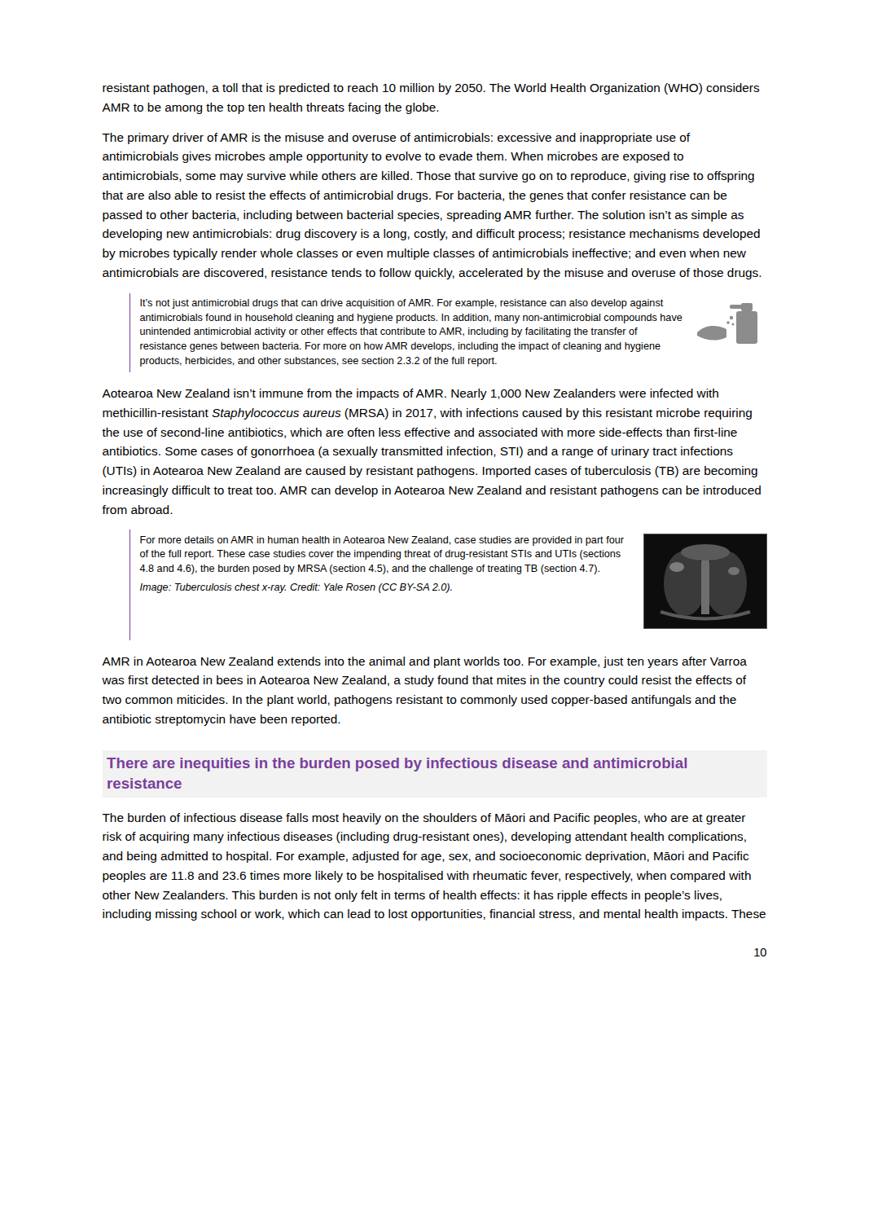resistant pathogen, a toll that is predicted to reach 10 million by 2050. The World Health Organization (WHO) considers AMR to be among the top ten health threats facing the globe.
The primary driver of AMR is the misuse and overuse of antimicrobials: excessive and inappropriate use of antimicrobials gives microbes ample opportunity to evolve to evade them. When microbes are exposed to antimicrobials, some may survive while others are killed. Those that survive go on to reproduce, giving rise to offspring that are also able to resist the effects of antimicrobial drugs. For bacteria, the genes that confer resistance can be passed to other bacteria, including between bacterial species, spreading AMR further. The solution isn’t as simple as developing new antimicrobials: drug discovery is a long, costly, and difficult process; resistance mechanisms developed by microbes typically render whole classes or even multiple classes of antimicrobials ineffective; and even when new antimicrobials are discovered, resistance tends to follow quickly, accelerated by the misuse and overuse of those drugs.
It’s not just antimicrobial drugs that can drive acquisition of AMR. For example, resistance can also develop against antimicrobials found in household cleaning and hygiene products. In addition, many non-antimicrobial compounds have unintended antimicrobial activity or other effects that contribute to AMR, including by facilitating the transfer of resistance genes between bacteria. For more on how AMR develops, including the impact of cleaning and hygiene products, herbicides, and other substances, see section 2.3.2 of the full report.
Aotearoa New Zealand isn’t immune from the impacts of AMR. Nearly 1,000 New Zealanders were infected with methicillin-resistant Staphylococcus aureus (MRSA) in 2017, with infections caused by this resistant microbe requiring the use of second-line antibiotics, which are often less effective and associated with more side-effects than first-line antibiotics. Some cases of gonorrhoea (a sexually transmitted infection, STI) and a range of urinary tract infections (UTIs) in Aotearoa New Zealand are caused by resistant pathogens. Imported cases of tuberculosis (TB) are becoming increasingly difficult to treat too. AMR can develop in Aotearoa New Zealand and resistant pathogens can be introduced from abroad.
For more details on AMR in human health in Aotearoa New Zealand, case studies are provided in part four of the full report. These case studies cover the impending threat of drug-resistant STIs and UTIs (sections 4.8 and 4.6), the burden posed by MRSA (section 4.5), and the challenge of treating TB (section 4.7).
Image: Tuberculosis chest x-ray. Credit: Yale Rosen (CC BY-SA 2.0).
AMR in Aotearoa New Zealand extends into the animal and plant worlds too. For example, just ten years after Varroa was first detected in bees in Aotearoa New Zealand, a study found that mites in the country could resist the effects of two common miticides. In the plant world, pathogens resistant to commonly used copper-based antifungals and the antibiotic streptomycin have been reported.
There are inequities in the burden posed by infectious disease and antimicrobial resistance
The burden of infectious disease falls most heavily on the shoulders of Māori and Pacific peoples, who are at greater risk of acquiring many infectious diseases (including drug-resistant ones), developing attendant health complications, and being admitted to hospital. For example, adjusted for age, sex, and socioeconomic deprivation, Māori and Pacific peoples are 11.8 and 23.6 times more likely to be hospitalised with rheumatic fever, respectively, when compared with other New Zealanders. This burden is not only felt in terms of health effects: it has ripple effects in people’s lives, including missing school or work, which can lead to lost opportunities, financial stress, and mental health impacts. These
10